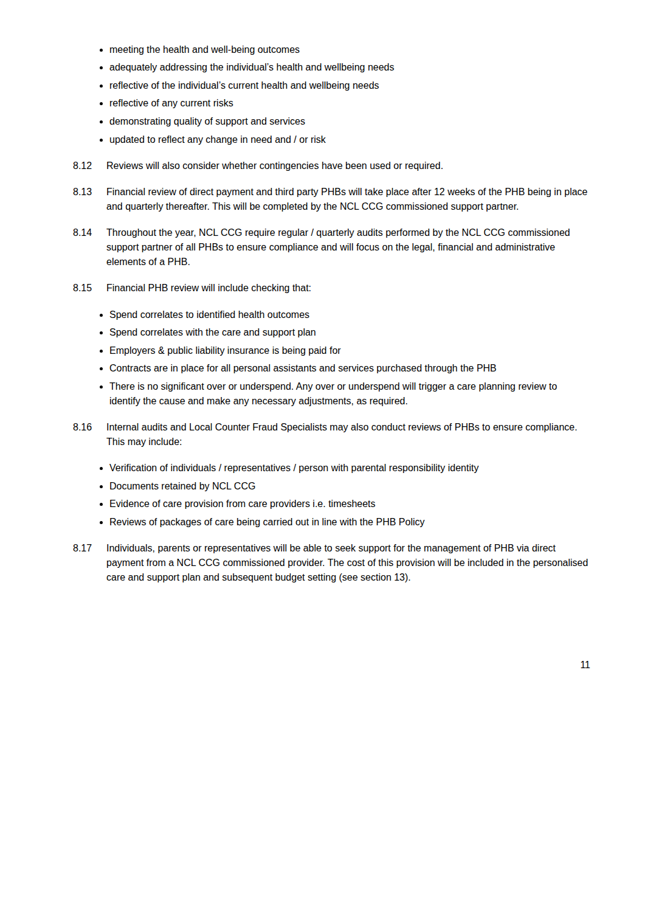meeting the health and well-being outcomes
adequately addressing the individual’s health and wellbeing needs
reflective of the individual’s current health and wellbeing needs
reflective of any current risks
demonstrating quality of support and services
updated to reflect any change in need and / or risk
8.12
Reviews will also consider whether contingencies have been used or required.
8.13
Financial review of direct payment and third party PHBs will take place after 12 weeks of the PHB being in place and quarterly thereafter. This will be completed by the NCL CCG commissioned support partner.
8.14
Throughout the year, NCL CCG require regular / quarterly audits performed by the NCL CCG commissioned support partner of all PHBs to ensure compliance and will focus on the legal, financial and administrative elements of a PHB.
8.15
Financial PHB review will include checking that:
Spend correlates to identified health outcomes
Spend correlates with the care and support plan
Employers & public liability insurance is being paid for
Contracts are in place for all personal assistants and services purchased through the PHB
There is no significant over or underspend. Any over or underspend will trigger a care planning review to identify the cause and make any necessary adjustments, as required.
8.16
Internal audits and Local Counter Fraud Specialists may also conduct reviews of PHBs to ensure compliance. This may include:
Verification of individuals / representatives / person with parental responsibility identity
Documents retained by NCL CCG
Evidence of care provision from care providers i.e. timesheets
Reviews of packages of care being carried out in line with the PHB Policy
8.17
Individuals, parents or representatives will be able to seek support for the management of PHB via direct payment from a NCL CCG commissioned provider. The cost of this provision will be included in the personalised care and support plan and subsequent budget setting (see section 13).
11